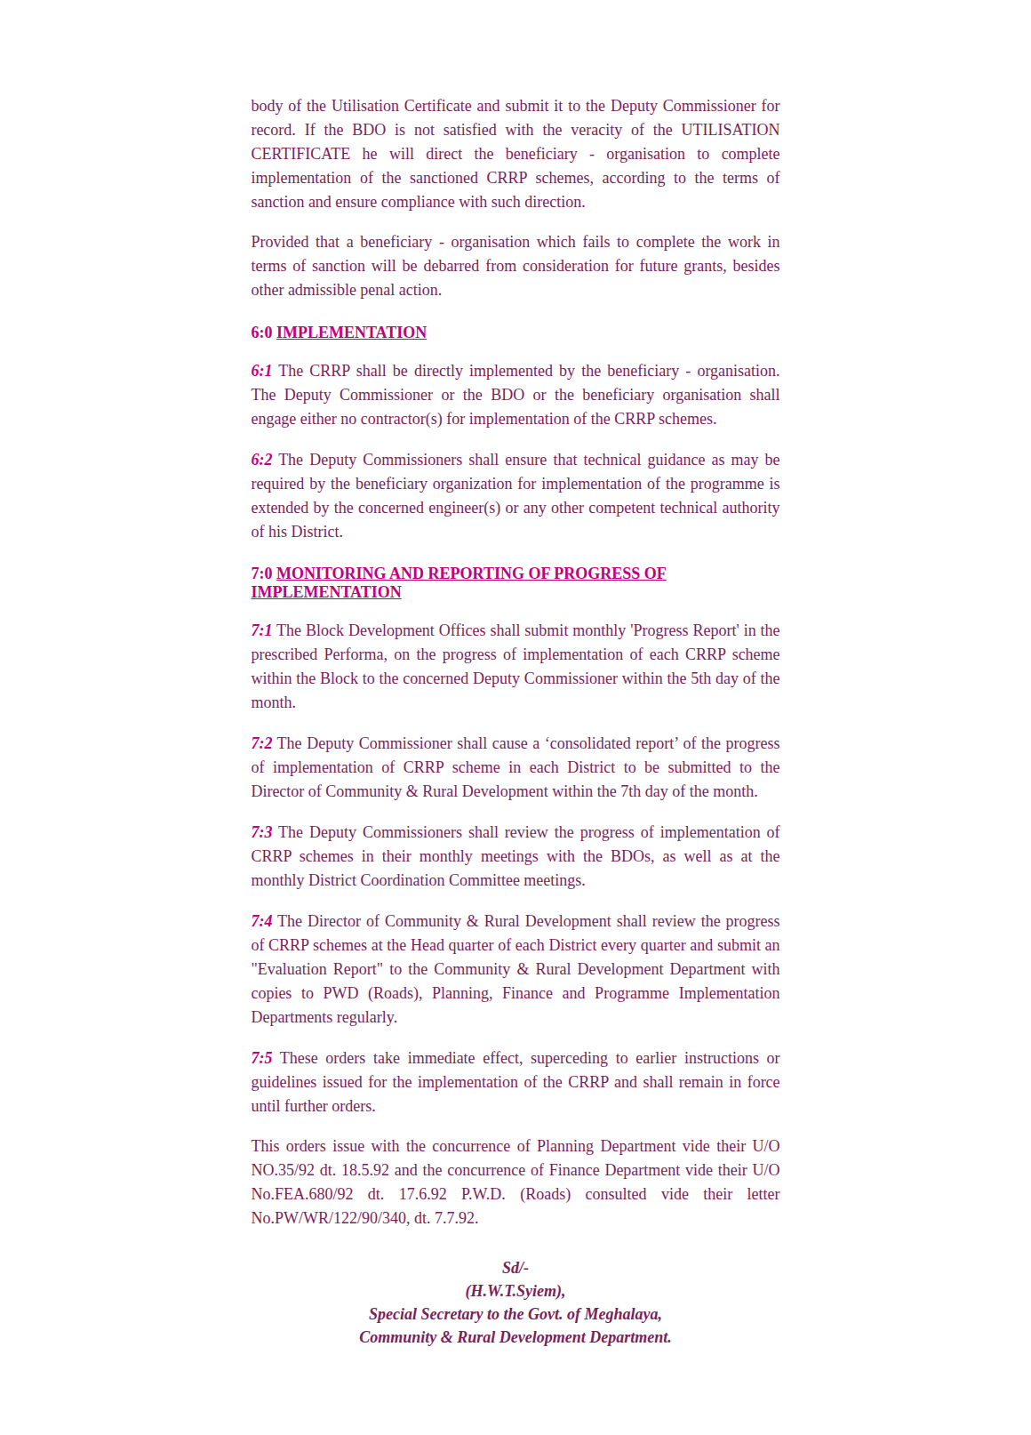body of the Utilisation Certificate and submit it to the Deputy Commissioner for record. If the BDO is not satisfied with the veracity of the UTILISATION CERTIFICATE he will direct the beneficiary - organisation to complete implementation of the sanctioned CRRP schemes, according to the terms of sanction and ensure compliance with such direction.
Provided that a beneficiary - organisation which fails to complete the work in terms of sanction will be debarred from consideration for future grants, besides other admissible penal action.
6:0 IMPLEMENTATION
6:1 The CRRP shall be directly implemented by the beneficiary - organisation. The Deputy Commissioner or the BDO or the beneficiary organisation shall engage either no contractor(s) for implementation of the CRRP schemes.
6:2 The Deputy Commissioners shall ensure that technical guidance as may be required by the beneficiary organization for implementation of the programme is extended by the concerned engineer(s) or any other competent technical authority of his District.
7:0 MONITORING AND REPORTING OF PROGRESS OF IMPLEMENTATION
7:1 The Block Development Offices shall submit monthly 'Progress Report' in the prescribed Performa, on the progress of implementation of each CRRP scheme within the Block to the concerned Deputy Commissioner within the 5th day of the month.
7:2 The Deputy Commissioner shall cause a ‘consolidated report’ of the progress of implementation of CRRP scheme in each District to be submitted to the Director of Community & Rural Development within the 7th day of the month.
7:3 The Deputy Commissioners shall review the progress of implementation of CRRP schemes in their monthly meetings with the BDOs, as well as at the monthly District Coordination Committee meetings.
7:4 The Director of Community & Rural Development shall review the progress of CRRP schemes at the Head quarter of each District every quarter and submit an "Evaluation Report" to the Community & Rural Development Department with copies to PWD (Roads), Planning, Finance and Programme Implementation Departments regularly.
7:5 These orders take immediate effect, superceding to earlier instructions or guidelines issued for the implementation of the CRRP and shall remain in force until further orders.
This orders issue with the concurrence of Planning Department vide their U/O NO.35/92 dt. 18.5.92 and the concurrence of Finance Department vide their U/O No.FEA.680/92 dt. 17.6.92 P.W.D. (Roads) consulted vide their letter No.PW/WR/122/90/340, dt. 7.7.92.
Sd/-
(H.W.T.Syiem),
Special Secretary to the Govt. of Meghalaya,
Community & Rural Development Department.